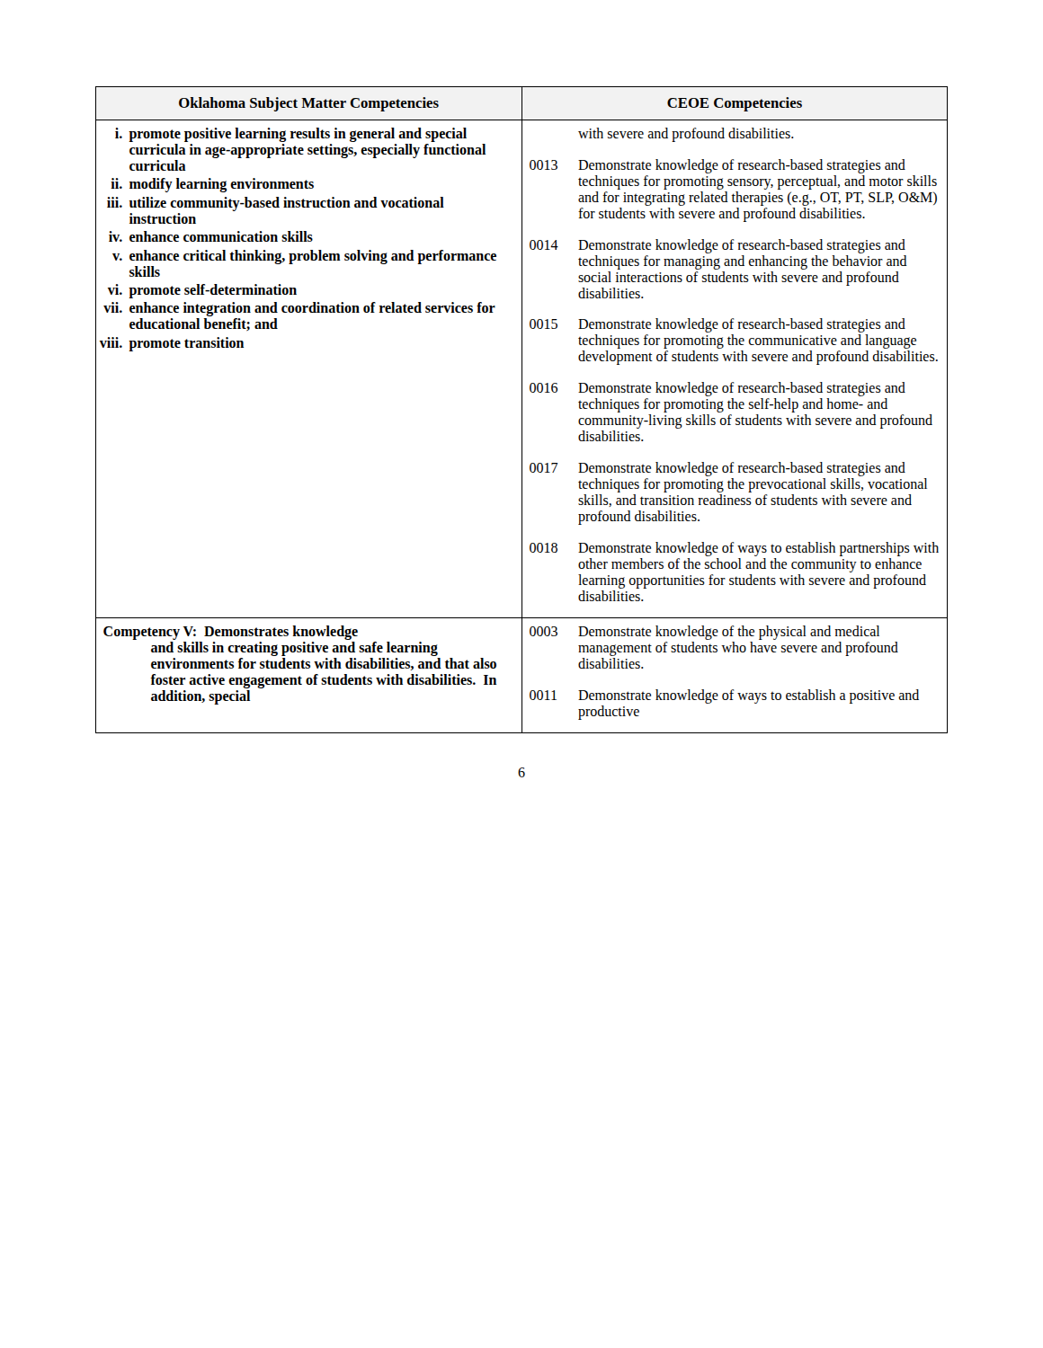| Oklahoma Subject Matter Competencies | CEOE Competencies |
| --- | --- |
| promote positive learning results in general and special curricula in age-appropriate settings, especially functional curricula modify learning environments utilize community-based instruction and vocational instruction enhance communication skills enhance critical thinking, problem solving and performance skills promote self-determination enhance integration and coordination of related services for educational benefit; and promote transition | with severe and profound disabilities. 0013 Demonstrate knowledge of research-based strategies and techniques for promoting sensory, perceptual, and motor skills and for integrating related therapies (e.g., OT, PT, SLP, O&M) for students with severe and profound disabilities. 0014 Demonstrate knowledge of research-based strategies and techniques for managing and enhancing the behavior and social interactions of students with severe and profound disabilities. 0015 Demonstrate knowledge of research-based strategies and techniques for promoting the communicative and language development of students with severe and profound disabilities. 0016 Demonstrate knowledge of research-based strategies and techniques for promoting the self-help and home- and community-living skills of students with severe and profound disabilities. 0017 Demonstrate knowledge of research-based strategies and techniques for promoting the prevocational skills, vocational skills, and transition readiness of students with severe and profound disabilities. 0018 Demonstrate knowledge of ways to establish partnerships with other members of the school and the community to enhance learning opportunities for students with severe and profound disabilities. |
| Competency V: Demonstrates knowledge and skills in creating positive and safe learning environments for students with disabilities, and that also foster active engagement of students with disabilities. In addition, special | 0003 Demonstrate knowledge of the physical and medical management of students who have severe and profound disabilities. 0011 Demonstrate knowledge of ways to establish a positive and productive |
6